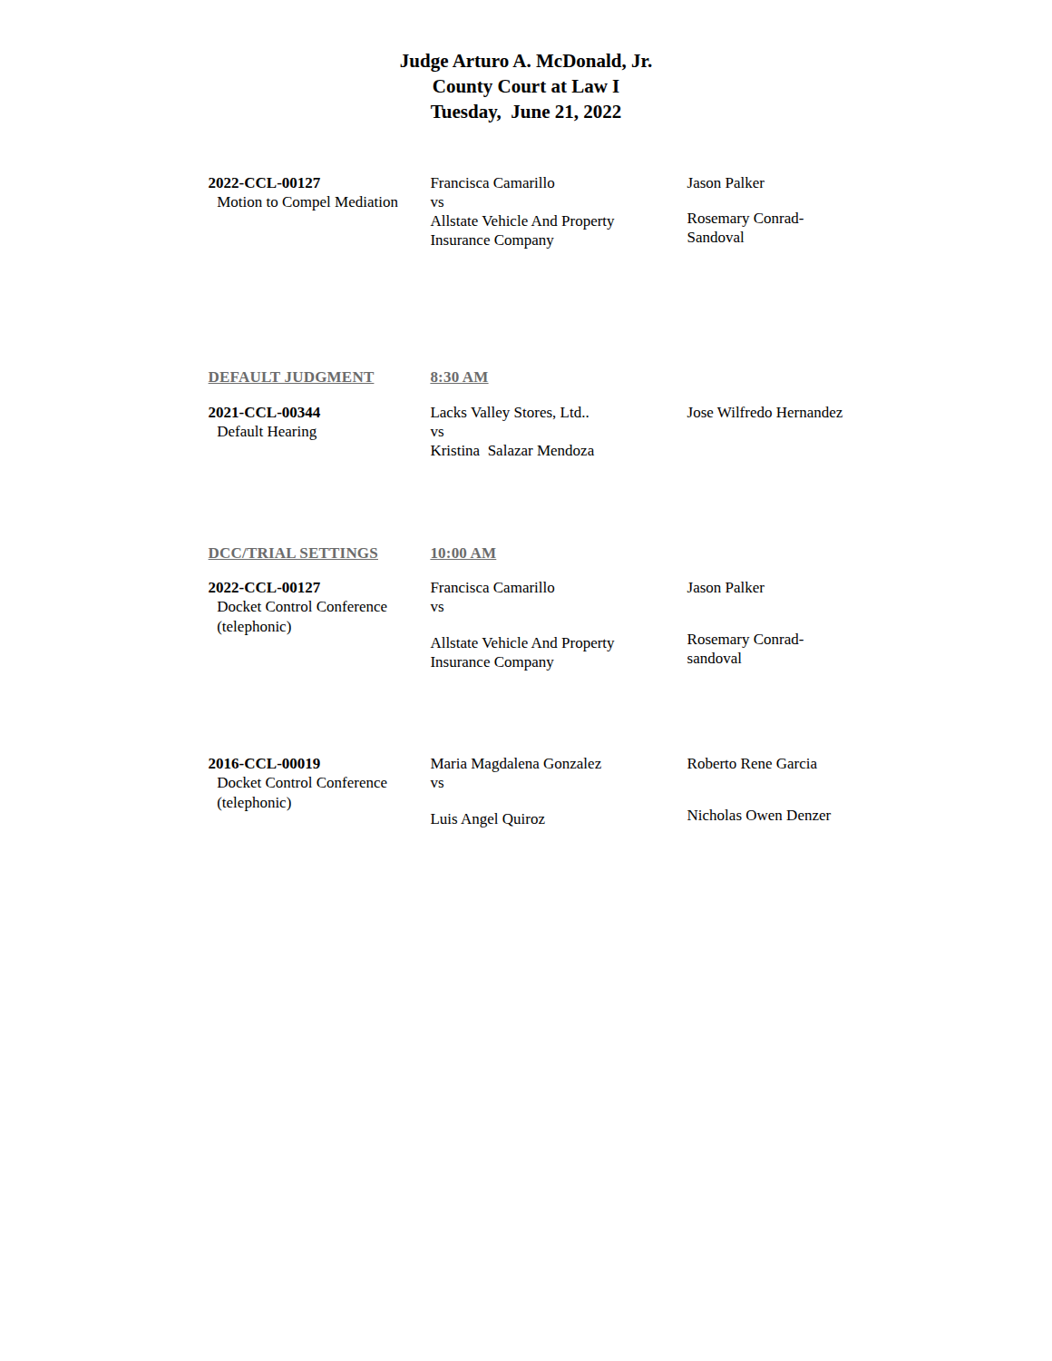Judge Arturo A. McDonald, Jr.
County Court at Law I
Tuesday, June 21, 2022
2022-CCL-00127
Motion to Compel Mediation
Francisca Camarillo
vs
Allstate Vehicle And Property
Insurance Company
Jason Palker
Rosemary Conrad-Sandoval
DEFAULT JUDGMENT 8:30 AM
2021-CCL-00344
Default Hearing
Lacks Valley Stores, Ltd..
vs
Kristina Salazar Mendoza
Jose Wilfredo Hernandez
DCC/TRIAL SETTINGS 10:00 AM
2022-CCL-00127
Docket Control Conference(telephonic)
Francisca Camarillo
vs
Allstate Vehicle And Property
Insurance Company
Jason Palker
Rosemary Conrad-sandoval
2016-CCL-00019
Docket Control Conference(telephonic)
Maria Magdalena Gonzalez
vs
Luis Angel Quiroz
Roberto Rene Garcia
Nicholas Owen Denzer